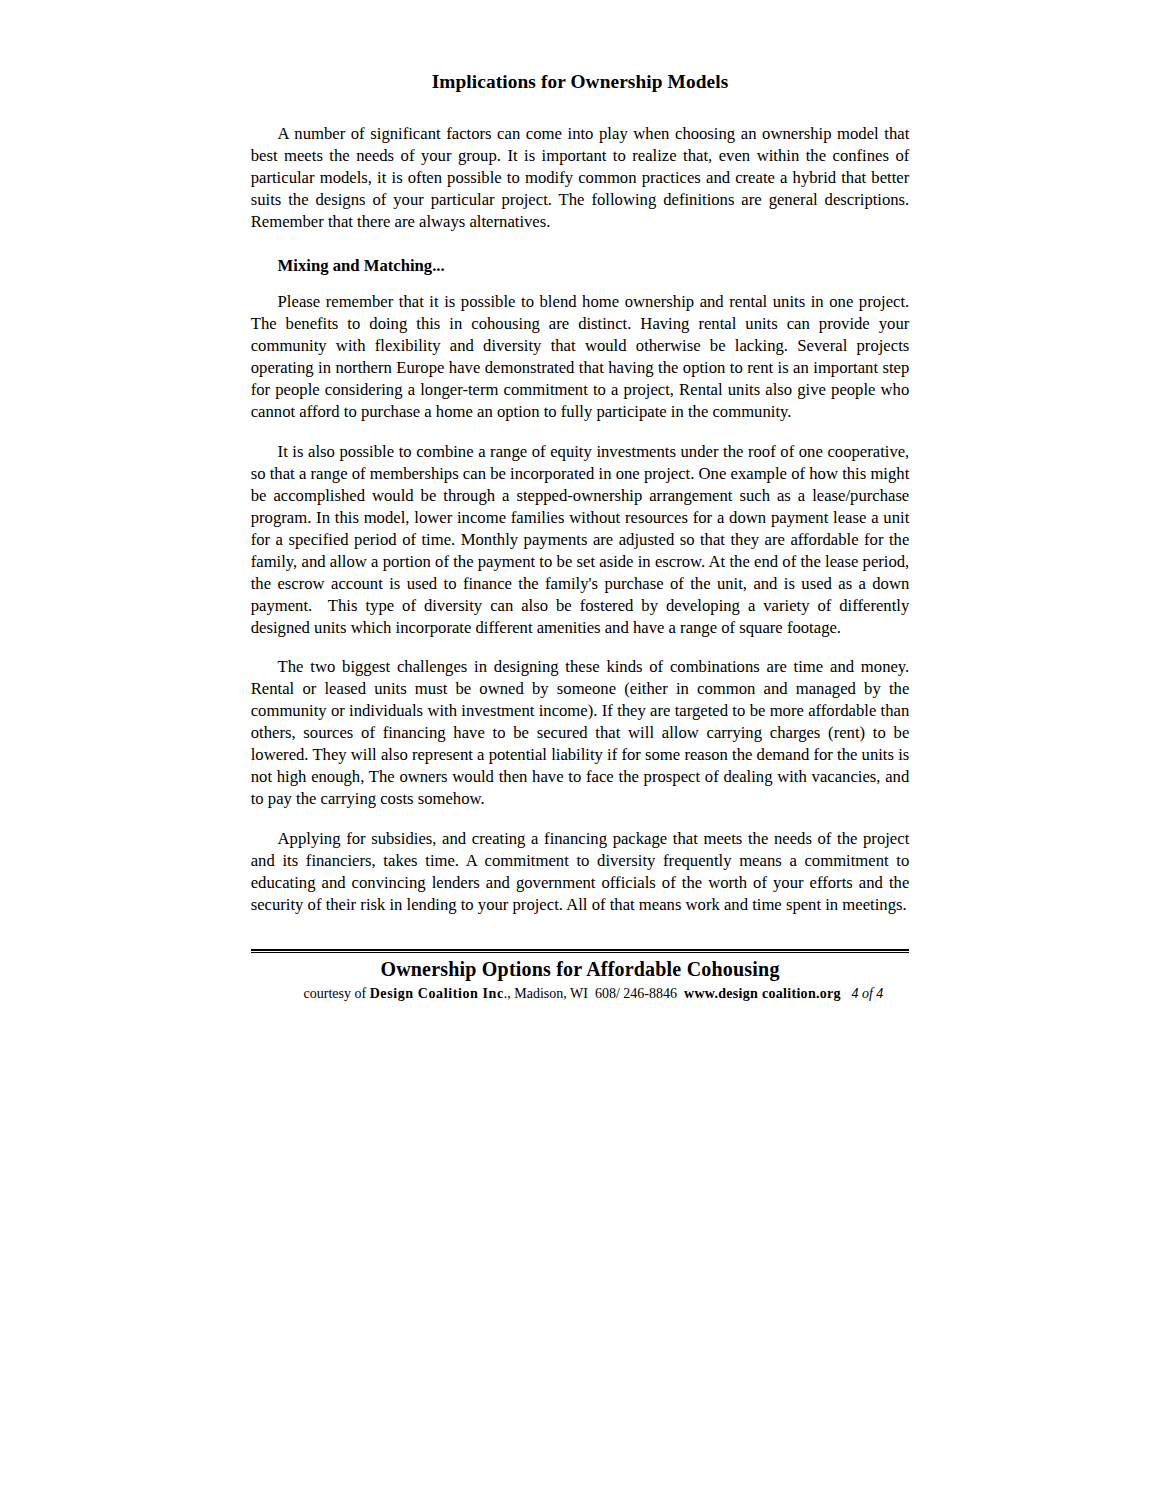Implications for Ownership Models
A number of significant factors can come into play when choosing an ownership model that best meets the needs of your group. It is important to realize that, even within the confines of particular models, it is often possible to modify common practices and create a hybrid that better suits the designs of your particular project. The following definitions are general descriptions. Remember that there are always alternatives.
Mixing and Matching...
Please remember that it is possible to blend home ownership and rental units in one project. The benefits to doing this in cohousing are distinct. Having rental units can provide your community with flexibility and diversity that would otherwise be lacking. Several projects operating in northern Europe have demonstrated that having the option to rent is an important step for people considering a longer-term commitment to a project, Rental units also give people who cannot afford to purchase a home an option to fully participate in the community.
It is also possible to combine a range of equity investments under the roof of one cooperative, so that a range of memberships can be incorporated in one project. One example of how this might be accomplished would be through a stepped-ownership arrangement such as a lease/purchase program. In this model, lower income families without resources for a down payment lease a unit for a specified period of time. Monthly payments are adjusted so that they are affordable for the family, and allow a portion of the payment to be set aside in escrow. At the end of the lease period, the escrow account is used to finance the family's purchase of the unit, and is used as a down payment. This type of diversity can also be fostered by developing a variety of differently designed units which incorporate different amenities and have a range of square footage.
The two biggest challenges in designing these kinds of combinations are time and money. Rental or leased units must be owned by someone (either in common and managed by the community or individuals with investment income). If they are targeted to be more affordable than others, sources of financing have to be secured that will allow carrying charges (rent) to be lowered. They will also represent a potential liability if for some reason the demand for the units is not high enough, The owners would then have to face the prospect of dealing with vacancies, and to pay the carrying costs somehow.
Applying for subsidies, and creating a financing package that meets the needs of the project and its financiers, takes time. A commitment to diversity frequently means a commitment to educating and convincing lenders and government officials of the worth of your efforts and the security of their risk in lending to your project. All of that means work and time spent in meetings.
Ownership Options for Affordable Cohousing
courtesy of Design Coalition Inc., Madison, WI 608/ 246-8846 www.design coalition.org 4 of 4